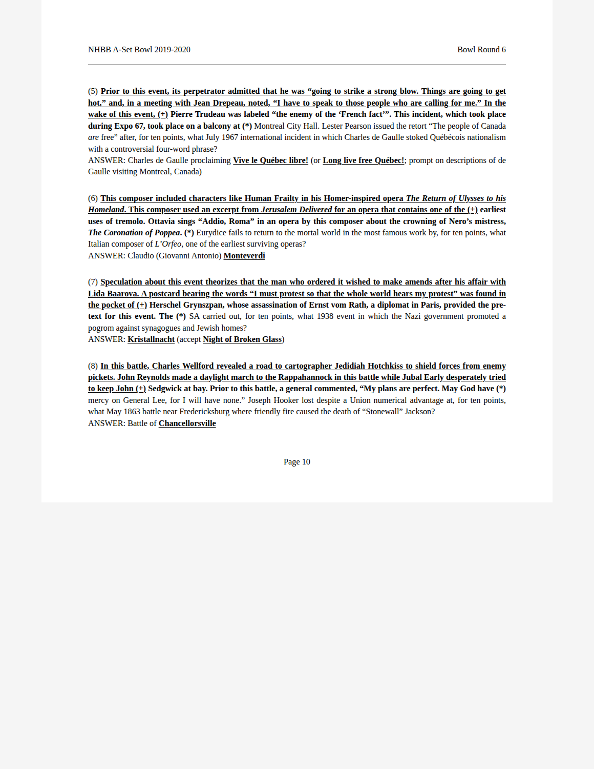NHBB A-Set Bowl 2019-2020 Bowl Round 6
(5) Prior to this event, its perpetrator admitted that he was “going to strike a strong blow. Things are going to get hot,” and, in a meeting with Jean Drepeau, noted, “I have to speak to those people who are calling for me.” In the wake of this event, (+) Pierre Trudeau was labeled “the enemy of the ‘French fact’”. This incident, which took place during Expo 67, took place on a balcony at (*) Montreal City Hall. Lester Pearson issued the retort “The people of Canada are free” after, for ten points, what July 1967 international incident in which Charles de Gaulle stoked Québécois nationalism with a controversial four-word phrase?
ANSWER: Charles de Gaulle proclaiming Vive le Québec libre! (or Long live free Québec!; prompt on descriptions of de Gaulle visiting Montreal, Canada)
(6) This composer included characters like Human Frailty in his Homer-inspired opera The Return of Ulysses to his Homeland. This composer used an excerpt from Jerusalem Delivered for an opera that contains one of the (+) earliest uses of tremolo. Ottavia sings “Addio, Roma” in an opera by this composer about the crowning of Nero’s mistress, The Coronation of Poppea. (*) Eurydice fails to return to the mortal world in the most famous work by, for ten points, what Italian composer of L’Orfeo, one of the earliest surviving operas?
ANSWER: Claudio (Giovanni Antonio) Monteverdi
(7) Speculation about this event theorizes that the man who ordered it wished to make amends after his affair with Lida Baarova. A postcard bearing the words “I must protest so that the whole world hears my protest” was found in the pocket of (+) Herschel Grynszpan, whose assassination of Ernst vom Rath, a diplomat in Paris, provided the pretext for this event. The (*) SA carried out, for ten points, what 1938 event in which the Nazi government promoted a pogrom against synagogues and Jewish homes?
ANSWER: Kristallnacht (accept Night of Broken Glass)
(8) In this battle, Charles Wellford revealed a road to cartographer Jedidiah Hotchkiss to shield forces from enemy pickets. John Reynolds made a daylight march to the Rappahannock in this battle while Jubal Early desperately tried to keep John (+) Sedgwick at bay. Prior to this battle, a general commented, “My plans are perfect. May God have (*) mercy on General Lee, for I will have none.” Joseph Hooker lost despite a Union numerical advantage at, for ten points, what May 1863 battle near Fredericksburg where friendly fire caused the death of “Stonewall” Jackson?
ANSWER: Battle of Chancellorsville
Page 10